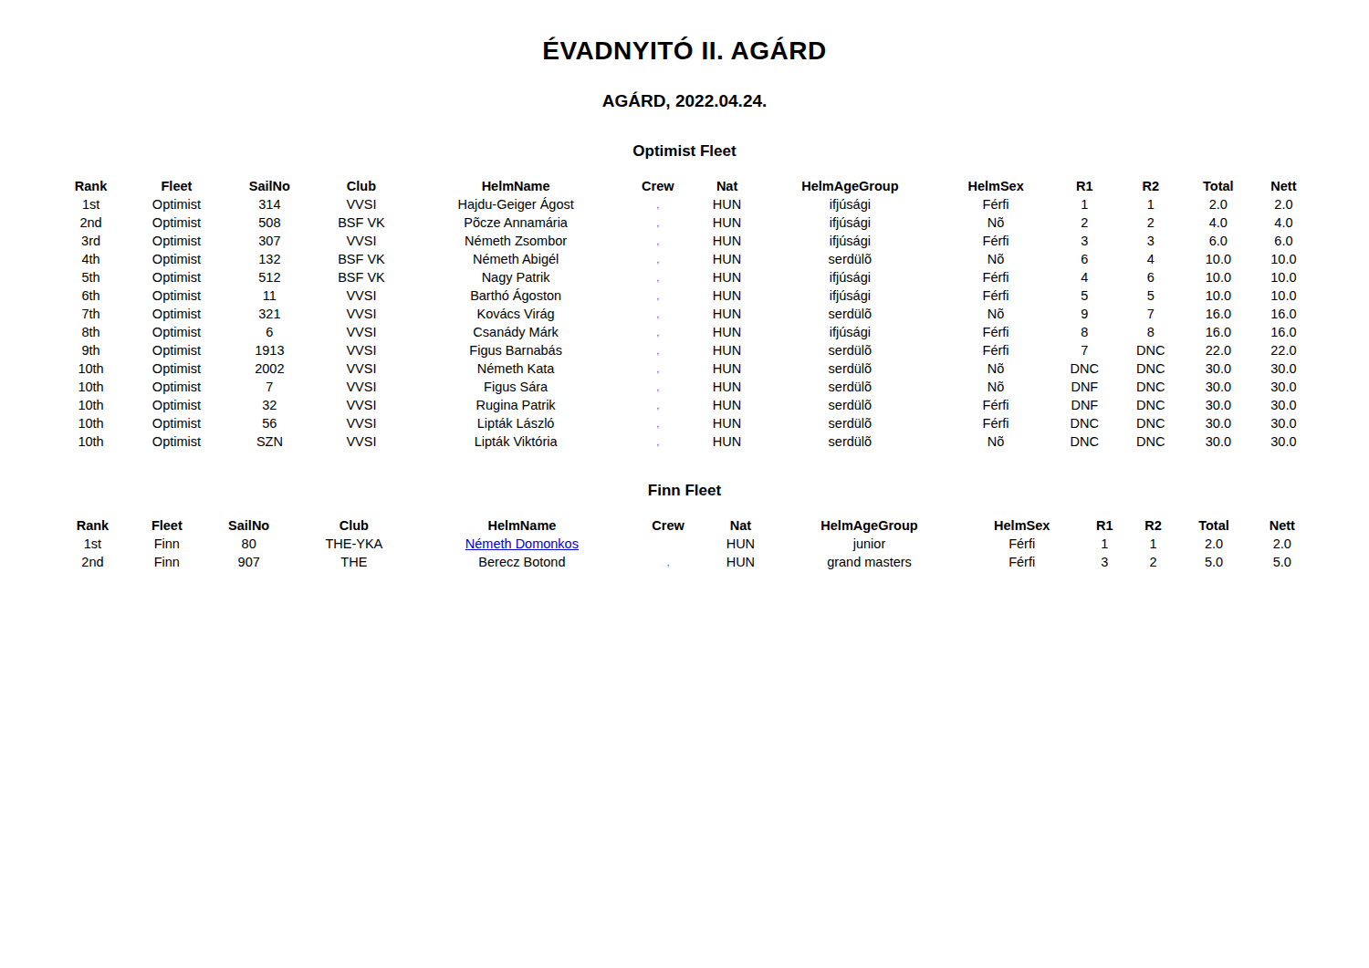ÉVADNYITÓ II. AGÁRD
AGÁRD, 2022.04.24.
Optimist Fleet
| Rank | Fleet | SailNo | Club | HelmName | Crew | Nat | HelmAgeGroup | HelmSex | R1 | R2 | Total | Nett |
| --- | --- | --- | --- | --- | --- | --- | --- | --- | --- | --- | --- | --- |
| 1st | Optimist | 314 | VVSI | Hajdu-Geiger Ágost | , | HUN | ifjúsági | Férfi | 1 | 1 | 2.0 | 2.0 |
| 2nd | Optimist | 508 | BSF VK | Põcze Annamária | , | HUN | ifjúsági | Nõ | 2 | 2 | 4.0 | 4.0 |
| 3rd | Optimist | 307 | VVSI | Németh Zsombor | , | HUN | ifjúsági | Férfi | 3 | 3 | 6.0 | 6.0 |
| 4th | Optimist | 132 | BSF VK | Németh Abigél | , | HUN | serdülõ | Nõ | 6 | 4 | 10.0 | 10.0 |
| 5th | Optimist | 512 | BSF VK | Nagy Patrik | , | HUN | ifjúsági | Férfi | 4 | 6 | 10.0 | 10.0 |
| 6th | Optimist | 11 | VVSI | Barthó Ágoston | , | HUN | ifjúsági | Férfi | 5 | 5 | 10.0 | 10.0 |
| 7th | Optimist | 321 | VVSI | Kovács Virág | , | HUN | serdülõ | Nõ | 9 | 7 | 16.0 | 16.0 |
| 8th | Optimist | 6 | VVSI | Csanády Márk | , | HUN | ifjúsági | Férfi | 8 | 8 | 16.0 | 16.0 |
| 9th | Optimist | 1913 | VVSI | Figus Barnabás | , | HUN | serdülõ | Férfi | 7 | DNC | 22.0 | 22.0 |
| 10th | Optimist | 2002 | VVSI | Németh Kata | , | HUN | serdülõ | Nõ | DNC | DNC | 30.0 | 30.0 |
| 10th | Optimist | 7 | VVSI | Figus Sára | , | HUN | serdülõ | Nõ | DNF | DNC | 30.0 | 30.0 |
| 10th | Optimist | 32 | VVSI | Rugina Patrik | , | HUN | serdülõ | Férfi | DNF | DNC | 30.0 | 30.0 |
| 10th | Optimist | 56 | VVSI | Lipták László | , | HUN | serdülõ | Férfi | DNC | DNC | 30.0 | 30.0 |
| 10th | Optimist | SZN | VVSI | Lipták Viktória | , | HUN | serdülõ | Nõ | DNC | DNC | 30.0 | 30.0 |
Finn Fleet
| Rank | Fleet | SailNo | Club | HelmName | Crew | Nat | HelmAgeGroup | HelmSex | R1 | R2 | Total | Nett |
| --- | --- | --- | --- | --- | --- | --- | --- | --- | --- | --- | --- | --- |
| 1st | Finn | 80 | THE-YKA | Németh Domonkos | | HUN | junior | Férfi | 1 | 1 | 2.0 | 2.0 |
| 2nd | Finn | 907 | THE | Berecz Botond | , | HUN | grand masters | Férfi | 3 | 2 | 5.0 | 5.0 |